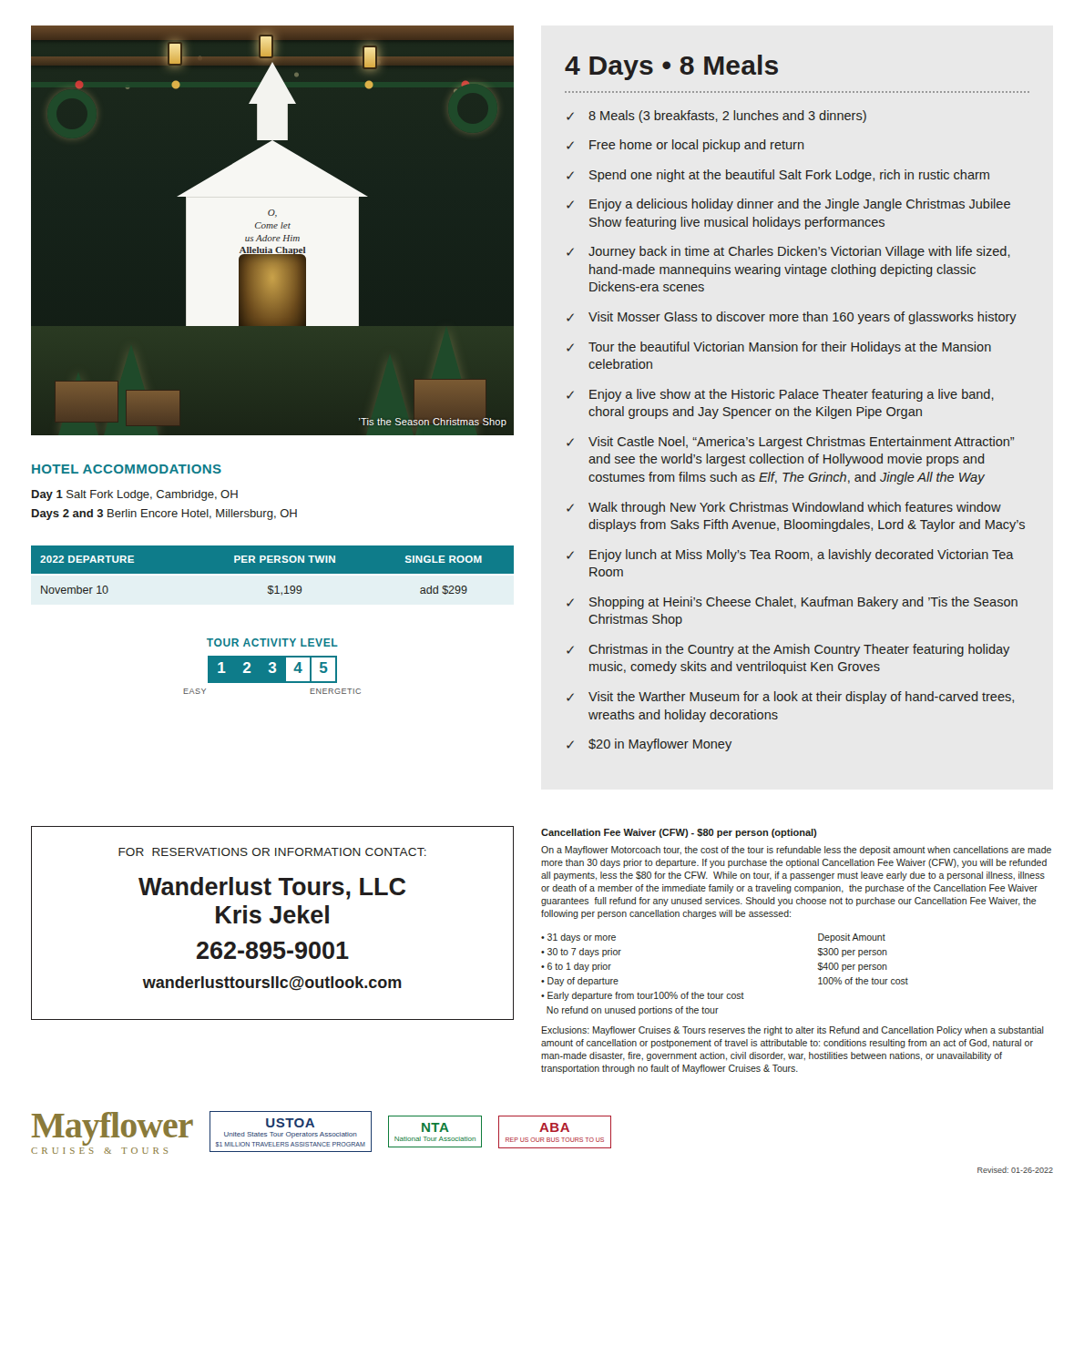O, Come let us Adore Him Alleluia Chapel
’Tis the Season Christmas Shop
HOTEL ACCOMMODATIONS
Day 1 Salt Fork Lodge, Cambridge, OH
Days 2 and 3 Berlin Encore Hotel, Millersburg, OH
| 2022 Departure | Per Person Twin | Single Room |
| --- | --- | --- |
| November 10 | $1,199 | add $299 |
TOUR ACTIVITY LEVEL
1 2 3 4 5
EASY ENERGETIC
4 Days • 8 Meals
8 Meals (3 breakfasts, 2 lunches and 3 dinners)
Free home or local pickup and return
Spend one night at the beautiful Salt Fork Lodge, rich in rustic charm
Enjoy a delicious holiday dinner and the Jingle Jangle Christmas Jubilee Show featuring live musical holidays performances
Journey back in time at Charles Dicken’s Victorian Village with life sized, hand-made mannequins wearing vintage clothing depicting classic Dickens-era scenes
Visit Mosser Glass to discover more than 160 years of glassworks history
Tour the beautiful Victorian Mansion for their Holidays at the Mansion celebration
Enjoy a live show at the Historic Palace Theater featuring a live band, choral groups and Jay Spencer on the Kilgen Pipe Organ
Visit Castle Noel, “America’s Largest Christmas Entertainment Attraction” and see the world’s largest collection of Hollywood movie props and costumes from films such as Elf, The Grinch, and Jingle All the Way
Walk through New York Christmas Windowland which features window displays from Saks Fifth Avenue, Bloomingdales, Lord & Taylor and Macy’s
Enjoy lunch at Miss Molly’s Tea Room, a lavishly decorated Victorian Tea Room
Shopping at Heini’s Cheese Chalet, Kaufman Bakery and ’Tis the Season Christmas Shop
Christmas in the Country at the Amish Country Theater featuring holiday music, comedy skits and ventriloquist Ken Groves
Visit the Warther Museum for a look at their display of hand-carved trees, wreaths and holiday decorations
$20 in Mayflower Money
FOR RESERVATIONS OR INFORMATION CONTACT:
Wanderlust Tours, LLC
Kris Jekel
262-895-9001
wanderlusttoursllc@outlook.com
Cancellation Fee Waiver (CFW) - $80 per person (optional)
On a Mayflower Motorcoach tour, the cost of the tour is refundable less the deposit amount when cancellations are made more than 30 days prior to departure. If you purchase the optional Cancellation Fee Waiver (CFW), you will be refunded all payments, less the $80 for the CFW. While on tour, if a passenger must leave early due to a personal illness, illness or death of a member of the immediate family or a traveling companion, the purchase of the Cancellation Fee Waiver guarantees full refund for any unused services. Should you choose not to purchase our Cancellation Fee Waiver, the following per person cancellation charges will be assessed:
| 31 days or more | Deposit Amount |
| 30 to 7 days prior | $300 per person |
| 6 to 1 day prior | $400 per person |
| Day of departure | 100% of the tour cost |
| Early departure from tour100% of the tour cost |
| No refund on unused portions of the tour |
Exclusions: Mayflower Cruises & Tours reserves the right to alter its Refund and Cancellation Policy when a substantial amount of cancellation or postponement of travel is attributable to: conditions resulting from an act of God, natural or man-made disaster, fire, government action, civil disorder, war, hostilities between nations, or unavailability of transportation through no fault of Mayflower Cruises & Tours.
Mayflower
CRUISES & TOURS
USTOA United States Tour Operators Association $1 MILLION TRAVELERS ASSISTANCE PROGRAM
NTA National Tour Association
ABA REP US OUR BUS TOURS TO US
Revised: 01-26-2022